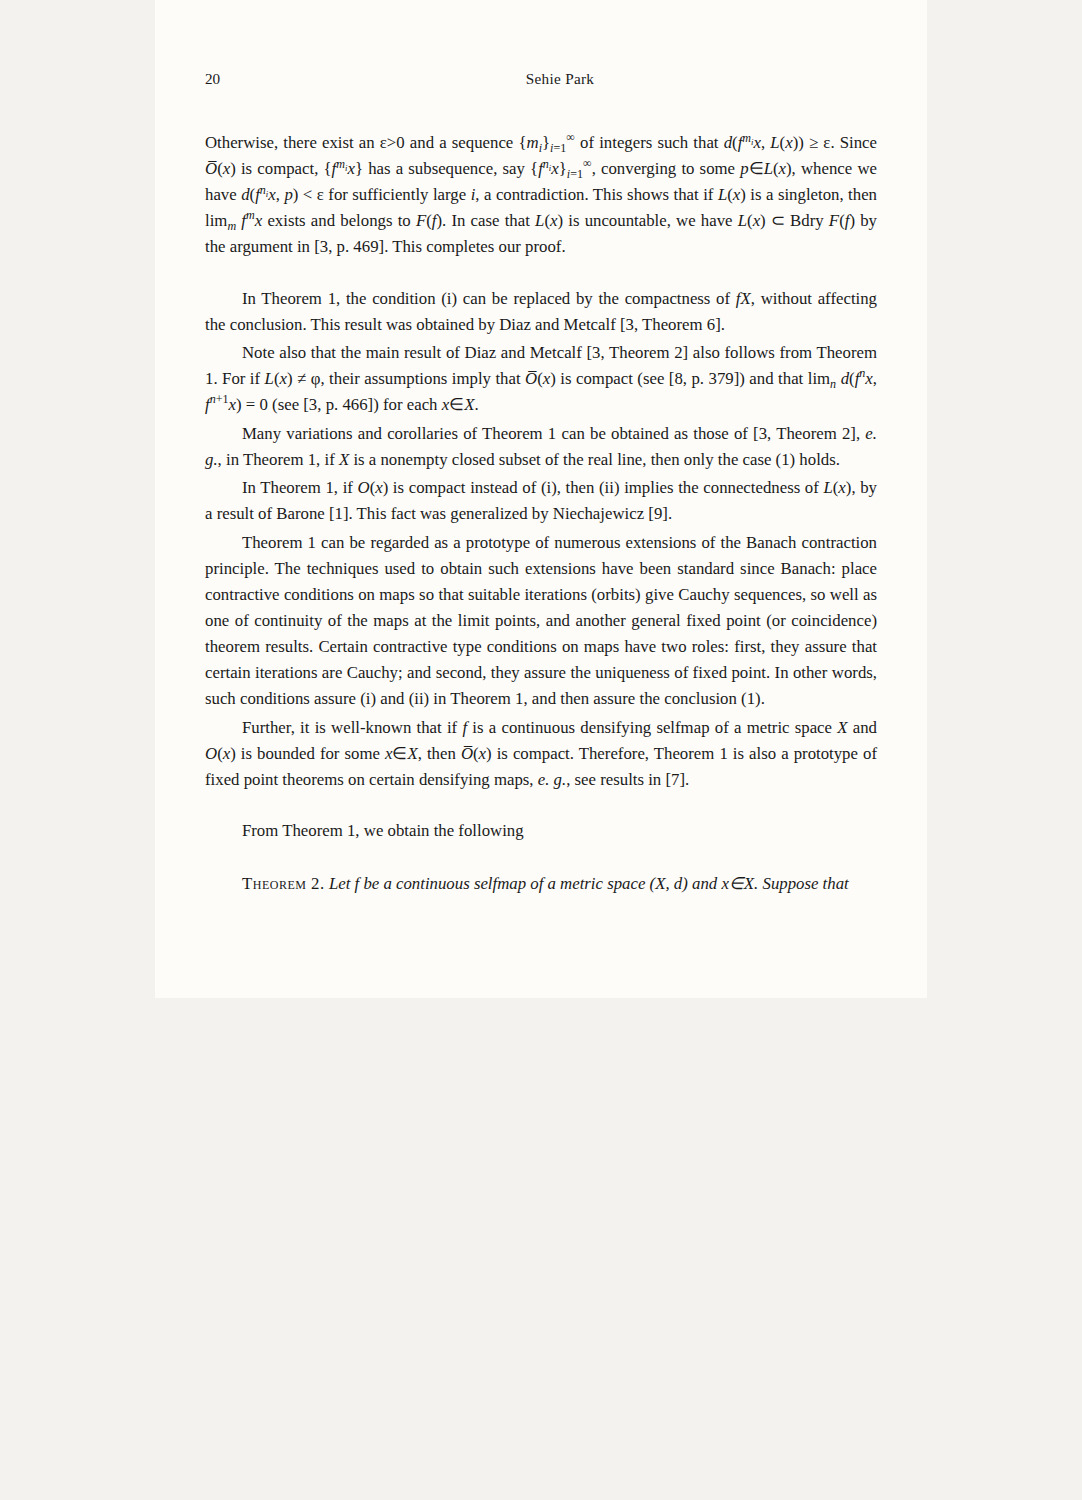20 Sehie Park
Otherwise, there exist an ε>0 and a sequence {mi}i=1∞ of integers such that d(fmix, L(x)) ≥ ε. Since O̅(x) is compact, {fmix} has a subsequence, say {fnix}i=1∞, converging to some p∈L(x), whence we have d(fnix, p) < ε for sufficiently large i, a contradiction. This shows that if L(x) is a singleton, then limm fmx exists and belongs to F(f). In case that L(x) is uncountable, we have L(x) ⊂ Bdry F(f) by the argument in [3, p. 469]. This completes our proof.
In Theorem 1, the condition (i) can be replaced by the compactness of fX, without affecting the conclusion. This result was obtained by Diaz and Metcalf [3, Theorem 6].
Note also that the main result of Diaz and Metcalf [3, Theorem 2] also follows from Theorem 1. For if L(x) ≠ φ, their assumptions imply that O̅(x) is compact (see [8, p. 379]) and that limn d(fnx, fn+1x) = 0 (see [3, p. 466]) for each x∈X.
Many variations and corollaries of Theorem 1 can be obtained as those of [3, Theorem 2], e. g., in Theorem 1, if X is a nonempty closed subset of the real line, then only the case (1) holds.
In Theorem 1, if O(x) is compact instead of (i), then (ii) implies the connectedness of L(x), by a result of Barone [1]. This fact was generalized by Niechajewicz [9].
Theorem 1 can be regarded as a prototype of numerous extensions of the Banach contraction principle. The techniques used to obtain such extensions have been standard since Banach: place contractive conditions on maps so that suitable iterations (orbits) give Cauchy sequences, so well as one of continuity of the maps at the limit points, and another general fixed point (or coincidence) theorem results. Certain contractive type conditions on maps have two roles: first, they assure that certain iterations are Cauchy; and second, they assure the uniqueness of fixed point. In other words, such conditions assure (i) and (ii) in Theorem 1, and then assure the conclusion (1).
Further, it is well-known that if f is a continuous densifying selfmap of a metric space X and O(x) is bounded for some x∈X, then O̅(x) is compact. Therefore, Theorem 1 is also a prototype of fixed point theorems on certain densifying maps, e. g., see results in [7].
From Theorem 1, we obtain the following
Theorem 2. Let f be a continuous selfmap of a metric space (X, d) and x∈X. Suppose that